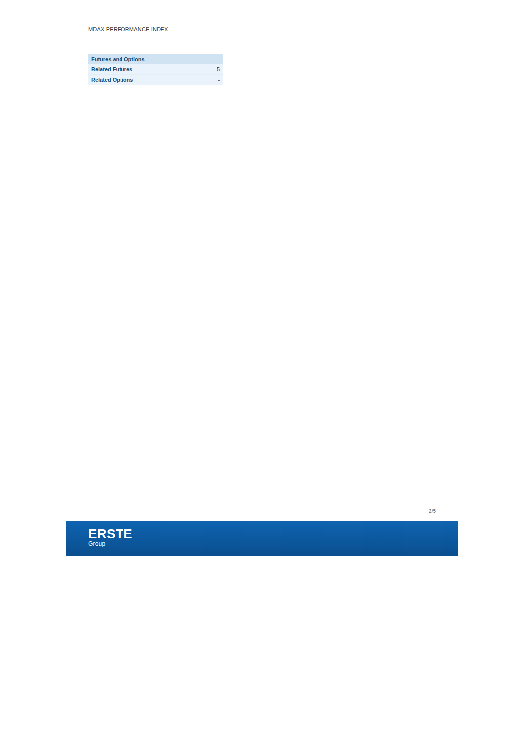MDAX PERFORMANCE INDEX
| Futures and Options |
| --- |
| Related Futures | 5 |
| Related Options | - |
2/5
ERSTE
Group